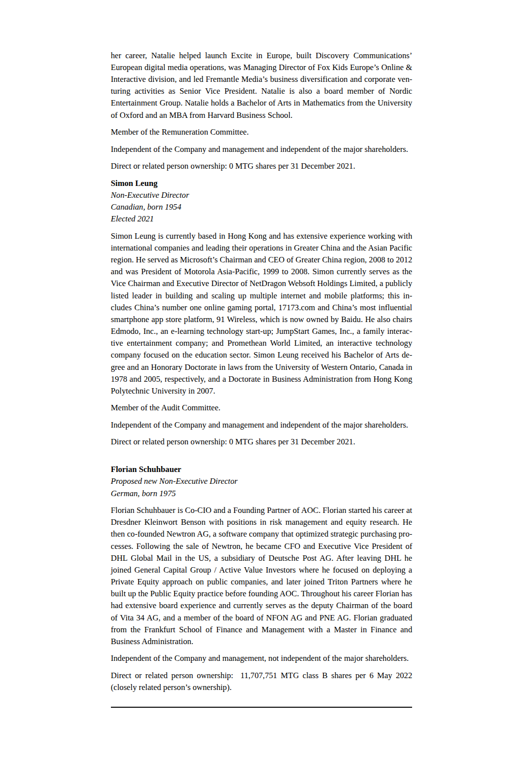her career, Natalie helped launch Excite in Europe, built Discovery Communications’ European digital media operations, was Managing Director of Fox Kids Europe’s Online & Interactive division, and led Fremantle Media’s business diversification and corporate venturing activities as Senior Vice President. Natalie is also a board member of Nordic Entertainment Group. Natalie holds a Bachelor of Arts in Mathematics from the University of Oxford and an MBA from Harvard Business School.
Member of the Remuneration Committee.
Independent of the Company and management and independent of the major shareholders.
Direct or related person ownership: 0 MTG shares per 31 December 2021.
Simon Leung
Non-Executive Director
Canadian, born 1954
Elected 2021
Simon Leung is currently based in Hong Kong and has extensive experience working with international companies and leading their operations in Greater China and the Asian Pacific region. He served as Microsoft’s Chairman and CEO of Greater China region, 2008 to 2012 and was President of Motorola Asia-Pacific, 1999 to 2008. Simon currently serves as the Vice Chairman and Executive Director of NetDragon Websoft Holdings Limited, a publicly listed leader in building and scaling up multiple internet and mobile platforms; this includes China’s number one online gaming portal, 17173.com and China’s most influential smartphone app store platform, 91 Wireless, which is now owned by Baidu. He also chairs Edmodo, Inc., an e-learning technology start-up; JumpStart Games, Inc., a family interactive entertainment company; and Promethean World Limited, an interactive technology company focused on the education sector. Simon Leung received his Bachelor of Arts degree and an Honorary Doctorate in laws from the University of Western Ontario, Canada in 1978 and 2005, respectively, and a Doctorate in Business Administration from Hong Kong Polytechnic University in 2007.
Member of the Audit Committee.
Independent of the Company and management and independent of the major shareholders.
Direct or related person ownership: 0 MTG shares per 31 December 2021.
Florian Schuhbauer
Proposed new Non-Executive Director
German, born 1975
Florian Schuhbauer is Co-CIO and a Founding Partner of AOC. Florian started his career at Dresdner Kleinwort Benson with positions in risk management and equity research. He then co-founded Newtron AG, a software company that optimized strategic purchasing processes. Following the sale of Newtron, he became CFO and Executive Vice President of DHL Global Mail in the US, a subsidiary of Deutsche Post AG. After leaving DHL he joined General Capital Group / Active Value Investors where he focused on deploying a Private Equity approach on public companies, and later joined Triton Partners where he built up the Public Equity practice before founding AOC. Throughout his career Florian has had extensive board experience and currently serves as the deputy Chairman of the board of Vita 34 AG, and a member of the board of NFON AG and PNE AG. Florian graduated from the Frankfurt School of Finance and Management with a Master in Finance and Business Administration.
Independent of the Company and management, not independent of the major shareholders.
Direct or related person ownership: 11,707,751 MTG class B shares per 6 May 2022 (closely related person’s ownership).